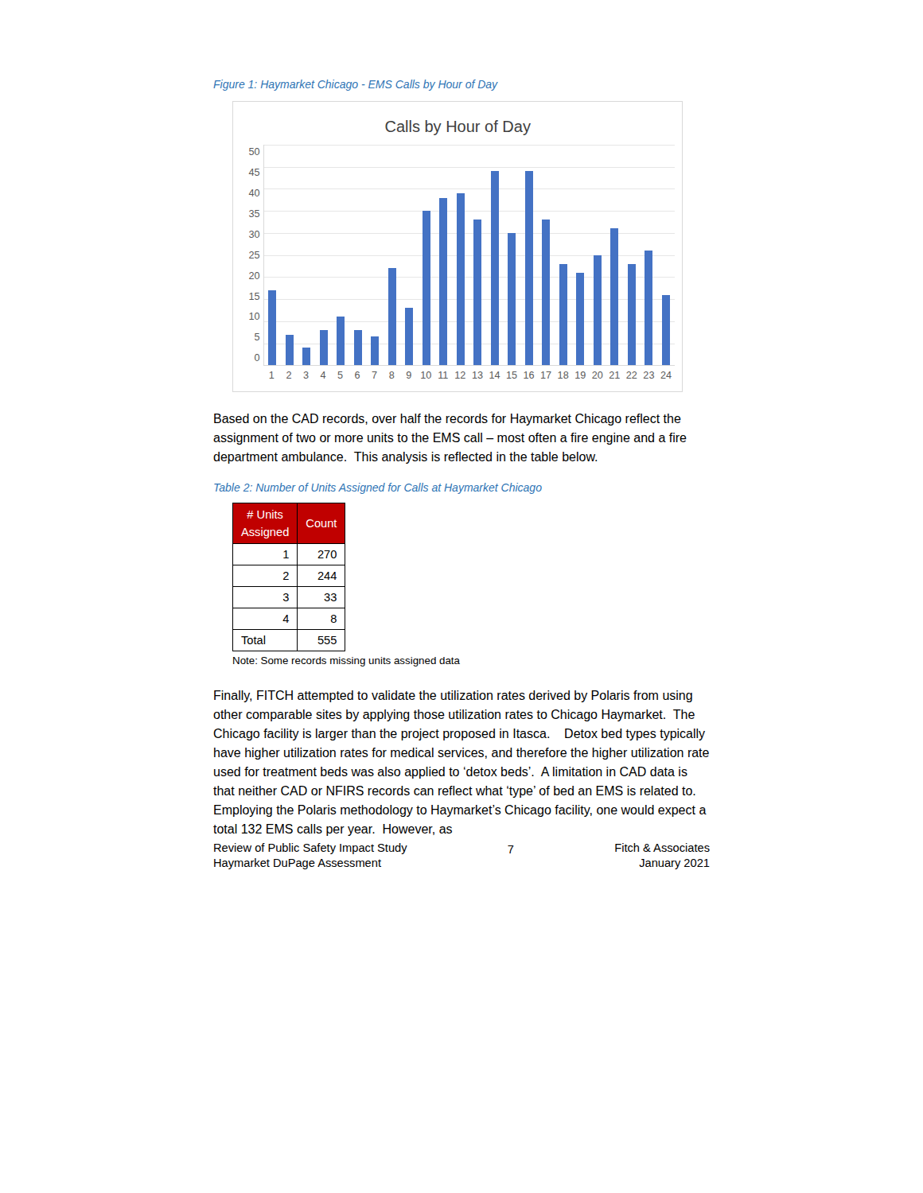Figure 1: Haymarket Chicago - EMS Calls by Hour of Day
Calls by Hour of Day
50 45 40 35 30 25 20 15 10 5 0
123456 789101112 131415161718 192021222324
Based on the CAD records, over half the records for Haymarket Chicago reflect the assignment of two or more units to the EMS call – most often a fire engine and a fire department ambulance. This analysis is reflected in the table below.
Table 2: Number of Units Assigned for Calls at Haymarket Chicago
| # Units Assigned | Count |
| --- | --- |
| 1 | 270 |
| 2 | 244 |
| 3 | 33 |
| 4 | 8 |
| Total | 555 |
Note: Some records missing units assigned data
Finally, FITCH attempted to validate the utilization rates derived by Polaris from using other comparable sites by applying those utilization rates to Chicago Haymarket. The Chicago facility is larger than the project proposed in Itasca. Detox bed types typically have higher utilization rates for medical services, and therefore the higher utilization rate used for treatment beds was also applied to ‘detox beds’. A limitation in CAD data is that neither CAD or NFIRS records can reflect what ‘type’ of bed an EMS is related to. Employing the Polaris methodology to Haymarket’s Chicago facility, one would expect a total 132 EMS calls per year. However, as
Review of Public Safety Impact Study
Haymarket DuPage Assessment
7
Fitch & Associates
January 2021